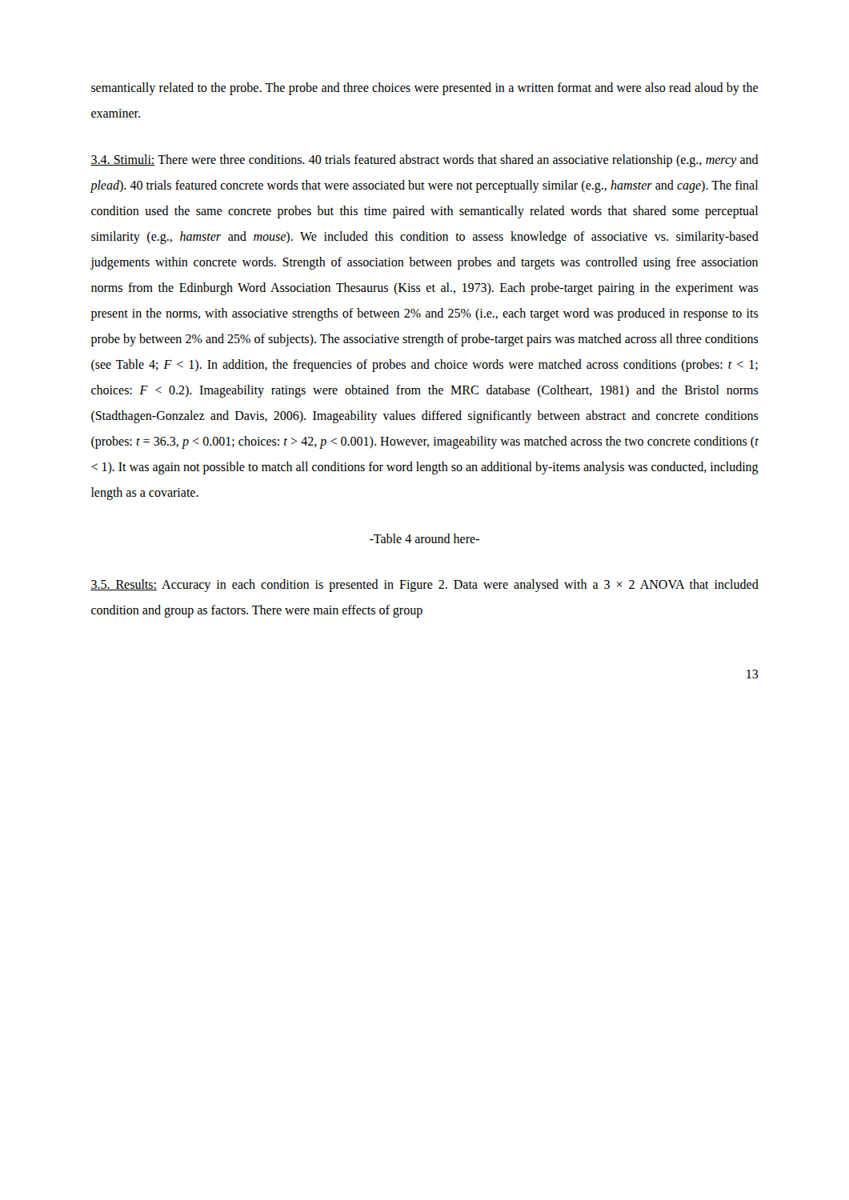semantically related to the probe. The probe and three choices were presented in a written format and were also read aloud by the examiner.
3.4. Stimuli: There were three conditions. 40 trials featured abstract words that shared an associative relationship (e.g., mercy and plead). 40 trials featured concrete words that were associated but were not perceptually similar (e.g., hamster and cage). The final condition used the same concrete probes but this time paired with semantically related words that shared some perceptual similarity (e.g., hamster and mouse). We included this condition to assess knowledge of associative vs. similarity-based judgements within concrete words. Strength of association between probes and targets was controlled using free association norms from the Edinburgh Word Association Thesaurus (Kiss et al., 1973). Each probe-target pairing in the experiment was present in the norms, with associative strengths of between 2% and 25% (i.e., each target word was produced in response to its probe by between 2% and 25% of subjects). The associative strength of probe-target pairs was matched across all three conditions (see Table 4; F < 1). In addition, the frequencies of probes and choice words were matched across conditions (probes: t < 1; choices: F < 0.2). Imageability ratings were obtained from the MRC database (Coltheart, 1981) and the Bristol norms (Stadthagen-Gonzalez and Davis, 2006). Imageability values differed significantly between abstract and concrete conditions (probes: t = 36.3, p < 0.001; choices: t > 42, p < 0.001). However, imageability was matched across the two concrete conditions (t < 1). It was again not possible to match all conditions for word length so an additional by-items analysis was conducted, including length as a covariate.
-Table 4 around here-
3.5. Results: Accuracy in each condition is presented in Figure 2. Data were analysed with a 3 × 2 ANOVA that included condition and group as factors. There were main effects of group
13